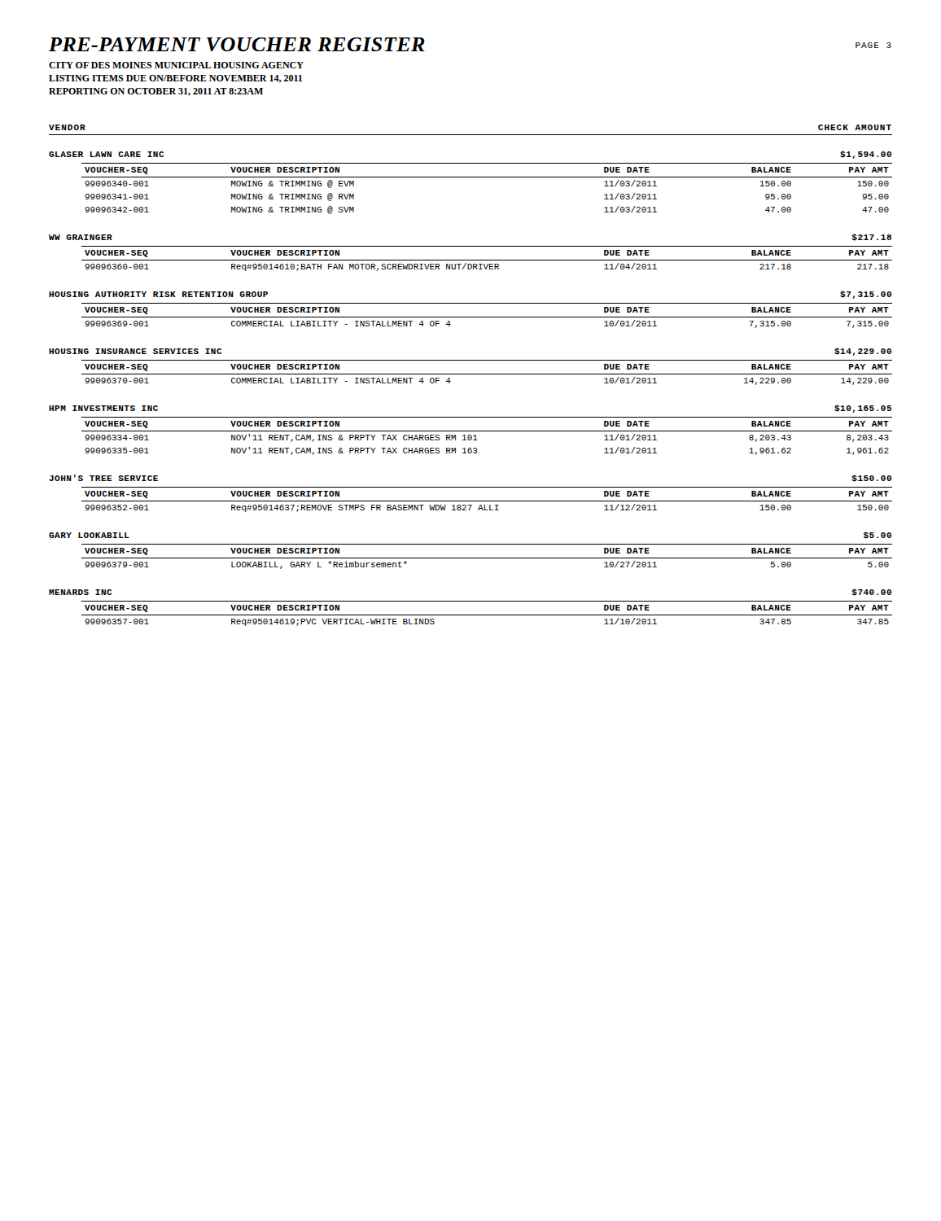PAGE 3
PRE-PAYMENT VOUCHER REGISTER
CITY OF DES MOINES MUNICIPAL HOUSING AGENCY
LISTING ITEMS DUE ON/BEFORE NOVEMBER 14, 2011
REPORTING ON OCTOBER 31, 2011 AT 8:23AM
VENDOR CHECK AMOUNT
GLASER LAWN CARE INC $1,594.00
| VOUCHER-SEQ | VOUCHER DESCRIPTION | DUE DATE | BALANCE | PAY AMT |
| --- | --- | --- | --- | --- |
| 99096340-001 | MOWING & TRIMMING @ EVM | 11/03/2011 | 150.00 | 150.00 |
| 99096341-001 | MOWING & TRIMMING @ RVM | 11/03/2011 | 95.00 | 95.00 |
| 99096342-001 | MOWING & TRIMMING @ SVM | 11/03/2011 | 47.00 | 47.00 |
WW GRAINGER $217.18
| VOUCHER-SEQ | VOUCHER DESCRIPTION | DUE DATE | BALANCE | PAY AMT |
| --- | --- | --- | --- | --- |
| 99096360-001 | Req#95014610;BATH FAN MOTOR,SCREWDRIVER NUT/DRIVER | 11/04/2011 | 217.18 | 217.18 |
HOUSING AUTHORITY RISK RETENTION GROUP $7,315.00
| VOUCHER-SEQ | VOUCHER DESCRIPTION | DUE DATE | BALANCE | PAY AMT |
| --- | --- | --- | --- | --- |
| 99096369-001 | COMMERCIAL LIABILITY - INSTALLMENT 4 OF 4 | 10/01/2011 | 7,315.00 | 7,315.00 |
HOUSING INSURANCE SERVICES INC $14,229.00
| VOUCHER-SEQ | VOUCHER DESCRIPTION | DUE DATE | BALANCE | PAY AMT |
| --- | --- | --- | --- | --- |
| 99096370-001 | COMMERCIAL LIABILITY - INSTALLMENT 4 OF 4 | 10/01/2011 | 14,229.00 | 14,229.00 |
HPM INVESTMENTS INC $10,165.05
| VOUCHER-SEQ | VOUCHER DESCRIPTION | DUE DATE | BALANCE | PAY AMT |
| --- | --- | --- | --- | --- |
| 99096334-001 | NOV'11 RENT,CAM,INS & PRPTY TAX CHARGES RM 101 | 11/01/2011 | 8,203.43 | 8,203.43 |
| 99096335-001 | NOV'11 RENT,CAM,INS & PRPTY TAX CHARGES RM 163 | 11/01/2011 | 1,961.62 | 1,961.62 |
JOHN'S TREE SERVICE $150.00
| VOUCHER-SEQ | VOUCHER DESCRIPTION | DUE DATE | BALANCE | PAY AMT |
| --- | --- | --- | --- | --- |
| 99096352-001 | Req#95014637;REMOVE STMPS FR BASEMNT WDW 1827 ALLI | 11/12/2011 | 150.00 | 150.00 |
GARY LOOKABILL $5.00
| VOUCHER-SEQ | VOUCHER DESCRIPTION | DUE DATE | BALANCE | PAY AMT |
| --- | --- | --- | --- | --- |
| 99096379-001 | LOOKABILL, GARY L *Reimbursement* | 10/27/2011 | 5.00 | 5.00 |
MENARDS INC $740.00
| VOUCHER-SEQ | VOUCHER DESCRIPTION | DUE DATE | BALANCE | PAY AMT |
| --- | --- | --- | --- | --- |
| 99096357-001 | Req#95014619;PVC VERTICAL-WHITE BLINDS | 11/10/2011 | 347.85 | 347.85 |